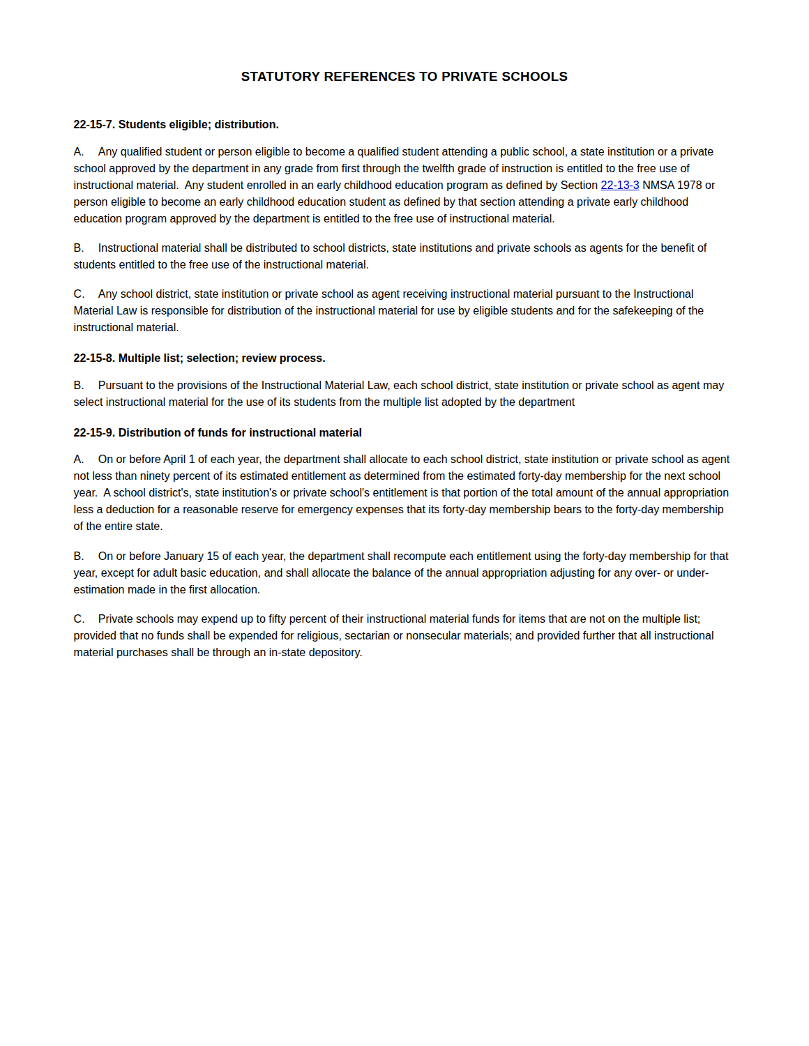STATUTORY REFERENCES TO PRIVATE SCHOOLS
22-15-7. Students eligible; distribution.
A. Any qualified student or person eligible to become a qualified student attending a public school, a state institution or a private school approved by the department in any grade from first through the twelfth grade of instruction is entitled to the free use of instructional material. Any student enrolled in an early childhood education program as defined by Section 22-13-3 NMSA 1978 or person eligible to become an early childhood education student as defined by that section attending a private early childhood education program approved by the department is entitled to the free use of instructional material.
B. Instructional material shall be distributed to school districts, state institutions and private schools as agents for the benefit of students entitled to the free use of the instructional material.
C. Any school district, state institution or private school as agent receiving instructional material pursuant to the Instructional Material Law is responsible for distribution of the instructional material for use by eligible students and for the safekeeping of the instructional material.
22-15-8. Multiple list; selection; review process.
B. Pursuant to the provisions of the Instructional Material Law, each school district, state institution or private school as agent may select instructional material for the use of its students from the multiple list adopted by the department
22-15-9. Distribution of funds for instructional material
A. On or before April 1 of each year, the department shall allocate to each school district, state institution or private school as agent not less than ninety percent of its estimated entitlement as determined from the estimated forty-day membership for the next school year. A school district's, state institution's or private school's entitlement is that portion of the total amount of the annual appropriation less a deduction for a reasonable reserve for emergency expenses that its forty-day membership bears to the forty-day membership of the entire state.
B. On or before January 15 of each year, the department shall recompute each entitlement using the forty-day membership for that year, except for adult basic education, and shall allocate the balance of the annual appropriation adjusting for any over- or under-estimation made in the first allocation.
C. Private schools may expend up to fifty percent of their instructional material funds for items that are not on the multiple list; provided that no funds shall be expended for religious, sectarian or nonsecular materials; and provided further that all instructional material purchases shall be through an in-state depository.